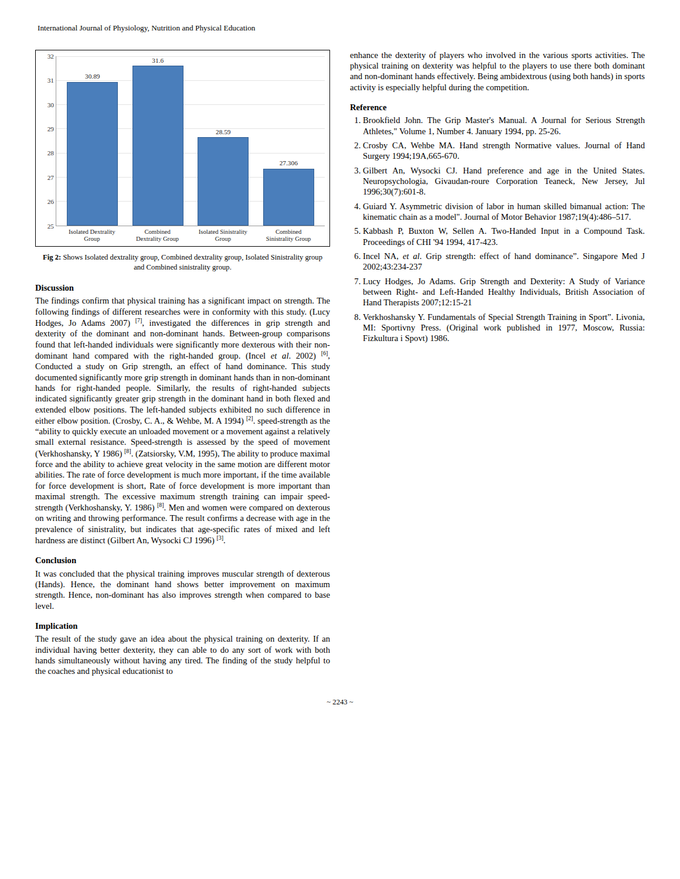International Journal of Physiology, Nutrition and Physical Education
32 31 30 29 28 27 26 25
30.89
31.6
28.59
27.306
Isolated Dextrality Group
Combined Dextrality Group
Isolated Sinistrality Group
Combined Sinistrality Group
Fig 2: Shows Isolated dextrality group, Combined dextrality group, Isolated Sinistrality group and Combined sinistrality group.
Discussion
The findings confirm that physical training has a significant impact on strength. The following findings of different researches were in conformity with this study. (Lucy Hodges, Jo Adams 2007) [7], investigated the differences in grip strength and dexterity of the dominant and non-dominant hands. Between-group comparisons found that left-handed individuals were significantly more dexterous with their non-dominant hand compared with the right-handed group. (Incel et al. 2002) [6], Conducted a study on Grip strength, an effect of hand dominance. This study documented significantly more grip strength in dominant hands than in non-dominant hands for right-handed people. Similarly, the results of right-handed subjects indicated significantly greater grip strength in the dominant hand in both flexed and extended elbow positions. The left-handed subjects exhibited no such difference in either elbow position. (Crosby, C. A., & Wehbe, M. A 1994) [2]. speed-strength as the “ability to quickly execute an unloaded movement or a movement against a relatively small external resistance. Speed-strength is assessed by the speed of movement (Verkhoshansky, Y 1986) [8]. (Zatsiorsky, V.M, 1995), The ability to produce maximal force and the ability to achieve great velocity in the same motion are different motor abilities. The rate of force development is much more important, if the time available for force development is short, Rate of force development is more important than maximal strength. The excessive maximum strength training can impair speed-strength (Verkhoshansky, Y. 1986) [8]. Men and women were compared on dexterous on writing and throwing performance. The result confirms a decrease with age in the prevalence of sinistrality, but indicates that age-specific rates of mixed and left hardness are distinct (Gilbert An, Wysocki CJ 1996) [3].
Conclusion
It was concluded that the physical training improves muscular strength of dexterous (Hands). Hence, the dominant hand shows better improvement on maximum strength. Hence, non-dominant has also improves strength when compared to base level.
Implication
The result of the study gave an idea about the physical training on dexterity. If an individual having better dexterity, they can able to do any sort of work with both hands simultaneously without having any tired. The finding of the study helpful to the coaches and physical educationist to
enhance the dexterity of players who involved in the various sports activities. The physical training on dexterity was helpful to the players to use there both dominant and non-dominant hands effectively. Being ambidextrous (using both hands) in sports activity is especially helpful during the competition.
Reference
Brookfield John. The Grip Master's Manual. A Journal for Serious Strength Athletes," Volume 1, Number 4. January 1994, pp. 25-26.
Crosby CA, Wehbe MA. Hand strength Normative values. Journal of Hand Surgery 1994;19A,665-670.
Gilbert An, Wysocki CJ. Hand preference and age in the United States. Neuropsychologia, Givaudan-roure Corporation Teaneck, New Jersey, Jul 1996;30(7):601-8.
Guiard Y. Asymmetric division of labor in human skilled bimanual action: The kinematic chain as a model". Journal of Motor Behavior 1987;19(4):486–517.
Kabbash P, Buxton W, Sellen A. Two-Handed Input in a Compound Task. Proceedings of CHI '94 1994, 417-423.
Incel NA, et al. Grip strength: effect of hand dominance”. Singapore Med J 2002;43:234-237
Lucy Hodges, Jo Adams. Grip Strength and Dexterity: A Study of Variance between Right- and Left-Handed Healthy Individuals, British Association of Hand Therapists 2007;12:15-21
Verkhoshansky Y. Fundamentals of Special Strength Training in Sport”. Livonia, MI: Sportivny Press. (Original work published in 1977, Moscow, Russia: Fizkultura i Spovt) 1986.
~ 2243 ~